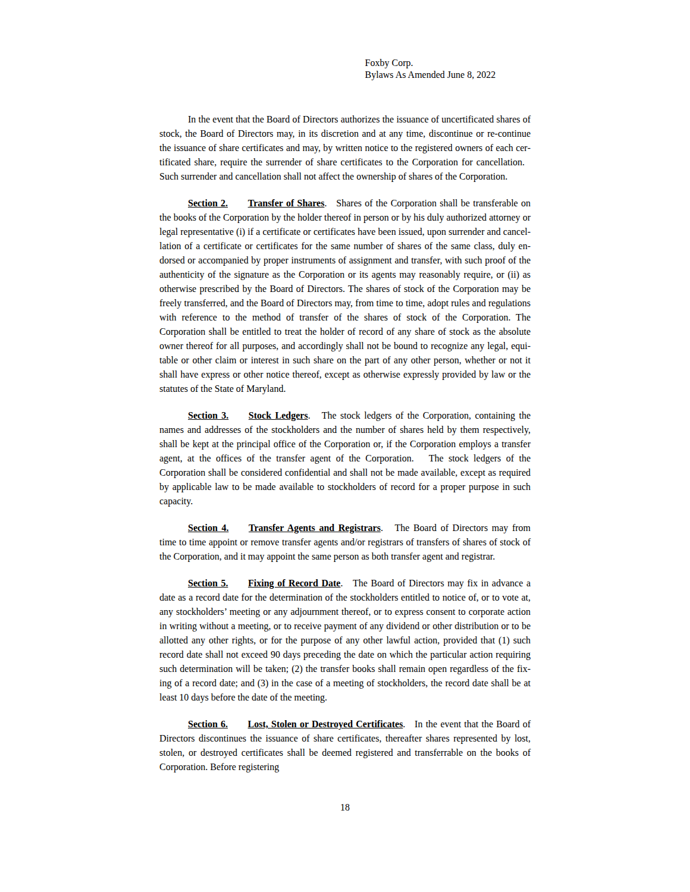Foxby Corp.
Bylaws As Amended June 8, 2022
In the event that the Board of Directors authorizes the issuance of uncertificated shares of stock, the Board of Directors may, in its discretion and at any time, discontinue or re-continue the issuance of share certificates and may, by written notice to the registered owners of each certificated share, require the surrender of share certificates to the Corporation for cancellation. Such surrender and cancellation shall not affect the ownership of shares of the Corporation.
Section 2. Transfer of Shares. Shares of the Corporation shall be transferable on the books of the Corporation by the holder thereof in person or by his duly authorized attorney or legal representative (i) if a certificate or certificates have been issued, upon surrender and cancellation of a certificate or certificates for the same number of shares of the same class, duly endorsed or accompanied by proper instruments of assignment and transfer, with such proof of the authenticity of the signature as the Corporation or its agents may reasonably require, or (ii) as otherwise prescribed by the Board of Directors. The shares of stock of the Corporation may be freely transferred, and the Board of Directors may, from time to time, adopt rules and regulations with reference to the method of transfer of the shares of stock of the Corporation. The Corporation shall be entitled to treat the holder of record of any share of stock as the absolute owner thereof for all purposes, and accordingly shall not be bound to recognize any legal, equitable or other claim or interest in such share on the part of any other person, whether or not it shall have express or other notice thereof, except as otherwise expressly provided by law or the statutes of the State of Maryland.
Section 3. Stock Ledgers. The stock ledgers of the Corporation, containing the names and addresses of the stockholders and the number of shares held by them respectively, shall be kept at the principal office of the Corporation or, if the Corporation employs a transfer agent, at the offices of the transfer agent of the Corporation. The stock ledgers of the Corporation shall be considered confidential and shall not be made available, except as required by applicable law to be made available to stockholders of record for a proper purpose in such capacity.
Section 4. Transfer Agents and Registrars. The Board of Directors may from time to time appoint or remove transfer agents and/or registrars of transfers of shares of stock of the Corporation, and it may appoint the same person as both transfer agent and registrar.
Section 5. Fixing of Record Date. The Board of Directors may fix in advance a date as a record date for the determination of the stockholders entitled to notice of, or to vote at, any stockholders’ meeting or any adjournment thereof, or to express consent to corporate action in writing without a meeting, or to receive payment of any dividend or other distribution or to be allotted any other rights, or for the purpose of any other lawful action, provided that (1) such record date shall not exceed 90 days preceding the date on which the particular action requiring such determination will be taken; (2) the transfer books shall remain open regardless of the fixing of a record date; and (3) in the case of a meeting of stockholders, the record date shall be at least 10 days before the date of the meeting.
Section 6. Lost, Stolen or Destroyed Certificates. In the event that the Board of Directors discontinues the issuance of share certificates, thereafter shares represented by lost, stolen, or destroyed certificates shall be deemed registered and transferrable on the books of Corporation. Before registering
18